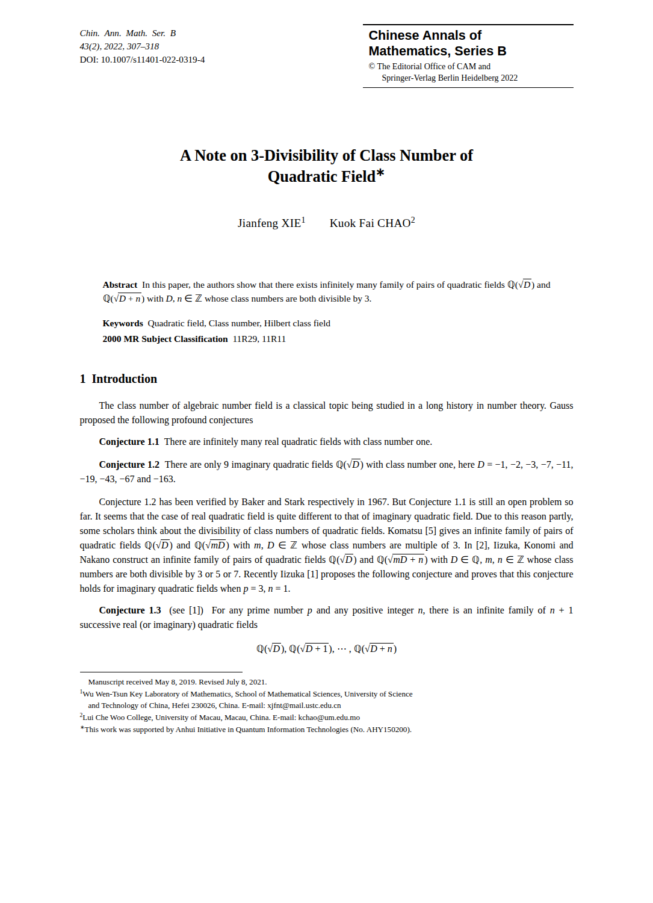Chin. Ann. Math. Ser. B
43(2), 2022, 307–318
DOI: 10.1007/s11401-022-0319-4
Chinese Annals of
Mathematics, Series B
© The Editorial Office of CAM and Springer-Verlag Berlin Heidelberg 2022
A Note on 3-Divisibility of Class Number of
Quadratic Field∗
Jianfeng XIE1 Kuok Fai CHAO2
Abstract In this paper, the authors show that there exists infinitely many family of pairs of quadratic fields ℚ(√D) and ℚ(√D + n) with D, n ∈ ℤ whose class numbers are both divisible by 3.
Keywords Quadratic field, Class number, Hilbert class field
2000 MR Subject Classification 11R29, 11R11
1 Introduction
The class number of algebraic number field is a classical topic being studied in a long history in number theory. Gauss proposed the following profound conjectures
Conjecture 1.1 There are infinitely many real quadratic fields with class number one.
Conjecture 1.2 There are only 9 imaginary quadratic fields ℚ(√D) with class number one, here D = −1, −2, −3, −7, −11, −19, −43, −67 and −163.
Conjecture 1.2 has been verified by Baker and Stark respectively in 1967. But Conjecture 1.1 is still an open problem so far. It seems that the case of real quadratic field is quite different to that of imaginary quadratic field. Due to this reason partly, some scholars think about the divisibility of class numbers of quadratic fields. Komatsu [5] gives an infinite family of pairs of quadratic fields ℚ(√D) and ℚ(√mD) with m, D ∈ ℤ whose class numbers are multiple of 3. In [2], Iizuka, Konomi and Nakano construct an infinite family of pairs of quadratic fields ℚ(√D) and ℚ(√mD + n) with D ∈ ℚ, m, n ∈ ℤ whose class numbers are both divisible by 3 or 5 or 7. Recently Iizuka [1] proposes the following conjecture and proves that this conjecture holds for imaginary quadratic fields when p = 3, n = 1.
Conjecture 1.3 (see [1]) For any prime number p and any positive integer n, there is an infinite family of n + 1 successive real (or imaginary) quadratic fields
ℚ(√D), ℚ(√D + 1), ⋯ , ℚ(√D + n)
Manuscript received May 8, 2019. Revised July 8, 2021.
1Wu Wen-Tsun Key Laboratory of Mathematics, School of Mathematical Sciences, University of Scienceand Technology of China, Hefei 230026, China. E-mail: xjfnt@mail.ustc.edu.cn
2Lui Che Woo College, University of Macau, Macau, China. E-mail: kchao@um.edu.mo
∗This work was supported by Anhui Initiative in Quantum Information Technologies (No. AHY150200).